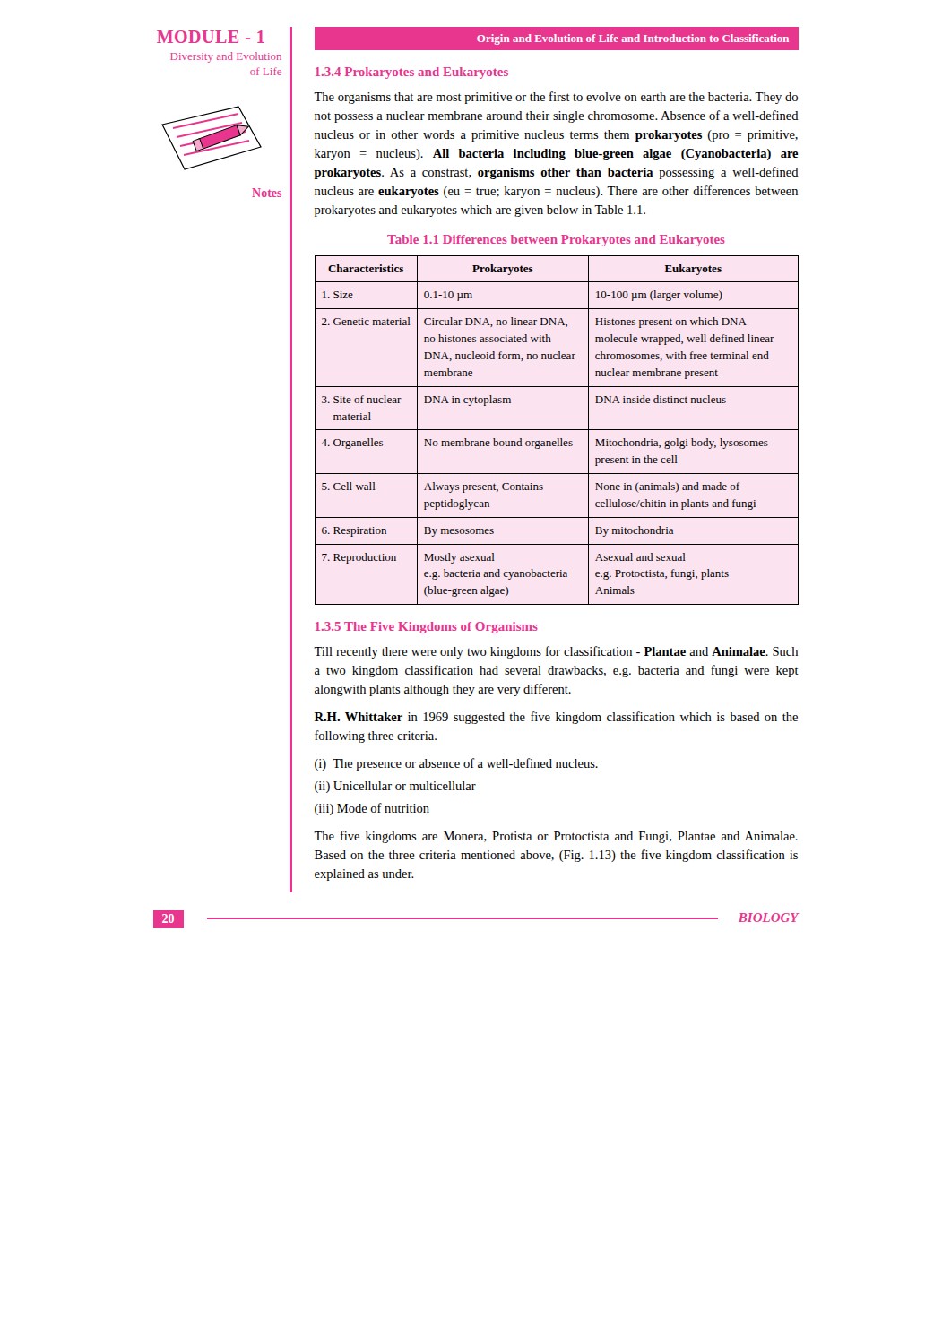Origin and Evolution of Life and Introduction to Classification
MODULE - 1
Diversity and Evolution
of Life
Notes
1.3.4 Prokaryotes and Eukaryotes
The organisms that are most primitive or the first to evolve on earth are the bacteria. They do not possess a nuclear membrane around their single chromosome. Absence of a well-defined nucleus or in other words a primitive nucleus terms them prokaryotes (pro = primitive, karyon = nucleus). All bacteria including blue-green algae (Cyanobacteria) are prokaryotes. As a constrast, organisms other than bacteria possessing a well-defined nucleus are eukaryotes (eu = true; karyon = nucleus). There are other differences between prokaryotes and eukaryotes which are given below in Table 1.1.
Table 1.1 Differences between Prokaryotes and Eukaryotes
| Characteristics | Prokaryotes | Eukaryotes |
| --- | --- | --- |
| 1. Size | 0.1-10 µm | 10-100 µm (larger volume) |
| 2. Genetic material | Circular DNA, no linear DNA, no histones associated with DNA, nucleoid form, no nuclear membrane | Histones present on which DNA molecule wrapped, well defined linear chromosomes, with free terminal end nuclear membrane present |
| 3. Site of nuclear material | DNA in cytoplasm | DNA inside distinct nucleus |
| 4. Organelles | No membrane bound organelles | Mitochondria, golgi body, lysosomes present in the cell |
| 5. Cell wall | Always present, Contains peptidoglycan | None in (animals) and made of cellulose/chitin in plants and fungi |
| 6. Respiration | By mesosomes | By mitochondria |
| 7. Reproduction | Mostly asexual e.g. bacteria and cyanobacteria (blue-green algae) | Asexual and sexual e.g. Protoctista, fungi, plants Animals |
1.3.5 The Five Kingdoms of Organisms
Till recently there were only two kingdoms for classification - Plantae and Animalae. Such a two kingdom classification had several drawbacks, e.g. bacteria and fungi were kept alongwith plants although they are very different.
R.H. Whittaker in 1969 suggested the five kingdom classification which is based on the following three criteria.
(i) The presence or absence of a well-defined nucleus.
(ii) Unicellular or multicellular
(iii) Mode of nutrition
The five kingdoms are Monera, Protista or Protoctista and Fungi, Plantae and Animalae. Based on the three criteria mentioned above, (Fig. 1.13) the five kingdom classification is explained as under.
20 BIOLOGY